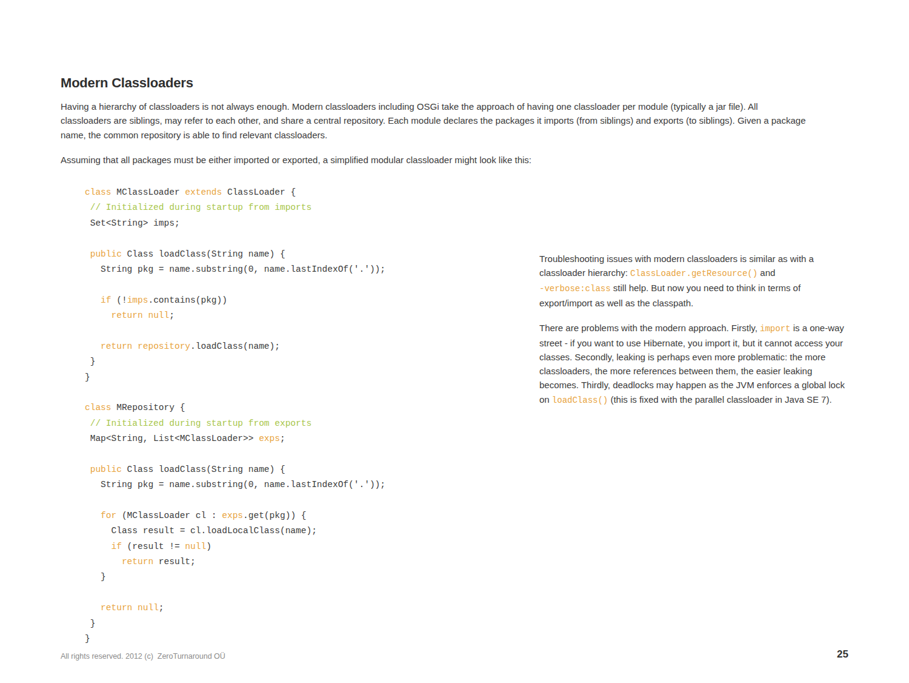Modern Classloaders
Having a hierarchy of classloaders is not always enough. Modern classloaders including OSGi take the approach of having one classloader per module (typically a jar file). All classloaders are siblings, may refer to each other, and share a central repository. Each module declares the packages it imports (from siblings) and exports (to siblings). Given a package name, the common repository is able to find relevant classloaders.
Assuming that all packages must be either imported or exported, a simplified modular classloader might look like this:
class MClassLoader extends ClassLoader {
 // Initialized during startup from imports
 Set<String> imps;

 public Class loadClass(String name) {
   String pkg = name.substring(0, name.lastIndexOf('.'));

   if (!imps.contains(pkg))
     return null;

   return repository.loadClass(name);
 }
}

class MRepository {
 // Initialized during startup from exports
 Map<String, List<MClassLoader>> exps;

 public Class loadClass(String name) {
   String pkg = name.substring(0, name.lastIndexOf('.'));

   for (MClassLoader cl : exps.get(pkg)) {
     Class result = cl.loadLocalClass(name);
     if (result != null)
       return result;
   }

   return null;
 }
}
Troubleshooting issues with modern classloaders is similar as with a classloader hierarchy: ClassLoader.getResource() and -verbose:class still help. But now you need to think in terms of export/import as well as the classpath.
There are problems with the modern approach. Firstly, import is a one-way street - if you want to use Hibernate, you import it, but it cannot access your classes. Secondly, leaking is perhaps even more problematic: the more classloaders, the more references between them, the easier leaking becomes. Thirdly, deadlocks may happen as the JVM enforces a global lock on loadClass() (this is fixed with the parallel classloader in Java SE 7).
All rights reserved. 2012 (c) ZeroTurnaround OÜ
25